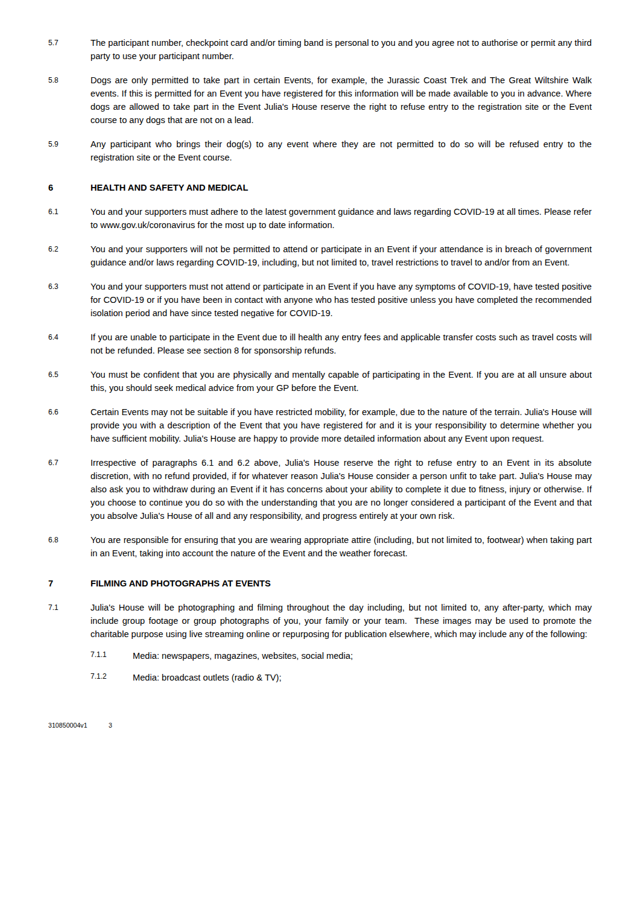5.7
The participant number, checkpoint card and/or timing band is personal to you and you agree not to authorise or permit any third party to use your participant number.
5.8
Dogs are only permitted to take part in certain Events, for example, the Jurassic Coast Trek and The Great Wiltshire Walk events. If this is permitted for an Event you have registered for this information will be made available to you in advance. Where dogs are allowed to take part in the Event Julia's House reserve the right to refuse entry to the registration site or the Event course to any dogs that are not on a lead.
5.9
Any participant who brings their dog(s) to any event where they are not permitted to do so will be refused entry to the registration site or the Event course.
6
Health and Safety and Medical
6.1
You and your supporters must adhere to the latest government guidance and laws regarding COVID-19 at all times. Please refer to www.gov.uk/coronavirus for the most up to date information.
6.2
You and your supporters will not be permitted to attend or participate in an Event if your attendance is in breach of government guidance and/or laws regarding COVID-19, including, but not limited to, travel restrictions to travel to and/or from an Event.
6.3
You and your supporters must not attend or participate in an Event if you have any symptoms of COVID-19, have tested positive for COVID-19 or if you have been in contact with anyone who has tested positive unless you have completed the recommended isolation period and have since tested negative for COVID-19.
6.4
If you are unable to participate in the Event due to ill health any entry fees and applicable transfer costs such as travel costs will not be refunded. Please see section 8 for sponsorship refunds.
6.5
You must be confident that you are physically and mentally capable of participating in the Event. If you are at all unsure about this, you should seek medical advice from your GP before the Event.
6.6
Certain Events may not be suitable if you have restricted mobility, for example, due to the nature of the terrain. Julia's House will provide you with a description of the Event that you have registered for and it is your responsibility to determine whether you have sufficient mobility. Julia's House are happy to provide more detailed information about any Event upon request.
6.7
Irrespective of paragraphs 6.1 and 6.2 above, Julia's House reserve the right to refuse entry to an Event in its absolute discretion, with no refund provided, if for whatever reason Julia's House consider a person unfit to take part. Julia's House may also ask you to withdraw during an Event if it has concerns about your ability to complete it due to fitness, injury or otherwise. If you choose to continue you do so with the understanding that you are no longer considered a participant of the Event and that you absolve Julia's House of all and any responsibility, and progress entirely at your own risk.
6.8
You are responsible for ensuring that you are wearing appropriate attire (including, but not limited to, footwear) when taking part in an Event, taking into account the nature of the Event and the weather forecast.
7
Filming and Photographs at Events
7.1
Julia's House will be photographing and filming throughout the day including, but not limited to, any after-party, which may include group footage or group photographs of you, your family or your team. These images may be used to promote the charitable purpose using live streaming online or repurposing for publication elsewhere, which may include any of the following:
7.1.1
Media: newspapers, magazines, websites, social media;
7.1.2
Media: broadcast outlets (radio & TV);
310850004v1
3